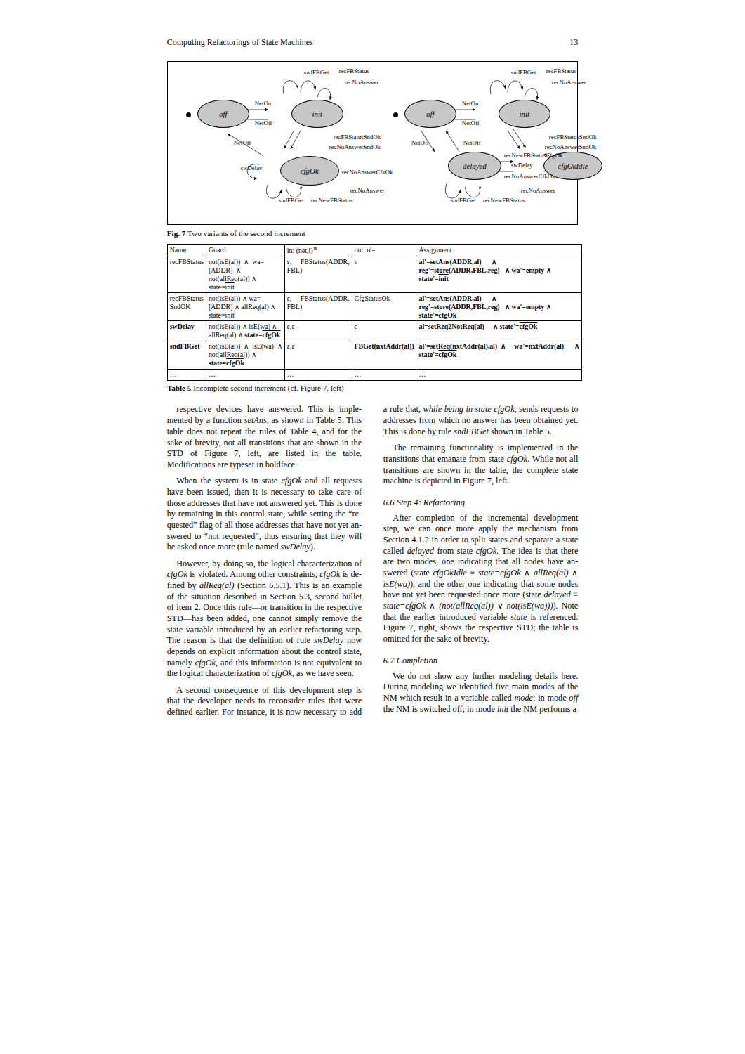Computing Refactorings of State Machines
13
off
init
cfgOk
NetOn
NetOff
sndFBGet
recFBStatus
recNoAnswer
recFBStatusSndOk
recNoAnswerSndOk
NetOff
swDelay
sndFBGet
recNewFBStatus
recNoAnswer
recNoAnswerCfkOk
off
init
delayed
cfgOkIdle
NetOn
NetOff
sndFBGet
recFBStatus
recNoAnswer
recFBStatusSndOk
recNoAnswerSndOk
NetOff
NetOff
recNewFBStatusCfgOk
swDelay
recNoAnswerCfkOk
sndFBGet
recNewFBStatus
recNoAnswer
Fig. 7 Two variants of the second increment
| Name | Guard | in: (net,i) ≅ | out: o'= | Assignment |
| --- | --- | --- | --- | --- |
| recFBStatus | not(isE(al)) ∧ wa=[ADDR] ∧ not(allReq(al)) ∧ state= init | ε, FBStatus(ADDR, FBL) | ε | al'=setAns(ADDR,al) ∧ reg'=store(ADDR,FBL,reg) ∧ wa'=empty ∧ state'= init |
| recFBStatus SndOK | not(isE(al)) ∧ wa=[ADDR] ∧ allReq(al) ∧ state= init | ε, FBStatus(ADDR, FBL) | CfgStatusOk | al'=setAns(ADDR,al) ∧ reg'=store(ADDR,FBL,reg) ∧ wa'=empty ∧ state'= cfgOk |
| swDelay | not(isE(al)) ∧ isE(wa) ∧ allReq(al) ∧ state= cfgOk | ε,ε | ε | al=setReq2NotReq(al) ∧ state'= cfgOk |
| sndFBGet | not(isE(al)) ∧ isE(wa) ∧ not(allReq(al)) ∧ state= cfgOk | ε,ε | FBGet(nxtAddr(al)) | al'=setReq(nxtAddr(al),al) ∧ wa'=nxtAddr(al) ∧ state'= cfgOk |
| … | … | … | … | … |
Table 5 Incomplete second increment (cf. Figure 7, left)
respective devices have answered. This is implemented by a function setAns, as shown in Table 5. This table does not repeat the rules of Table 4, and for the sake of brevity, not all transitions that are shown in the STD of Figure 7, left, are listed in the table. Modifications are typeset in boldface.
When the system is in state cfgOk and all requests have been issued, then it is necessary to take care of those addresses that have not answered yet. This is done by remaining in this control state, while setting the “requested” flag of all those addresses that have not yet answered to “not requested”, thus ensuring that they will be asked once more (rule named swDelay).
However, by doing so, the logical characterization of cfgOk is violated. Among other constraints, cfgOk is defined by allReq(al) (Section 6.5.1). This is an example of the situation described in Section 5.3, second bullet of item 2. Once this rule—or transition in the respective STD—has been added, one cannot simply remove the state variable introduced by an earlier refactoring step. The reason is that the definition of rule swDelay now depends on explicit information about the control state, namely cfgOk, and this information is not equivalent to the logical characterization of cfgOk, as we have seen.
A second consequence of this development step is that the developer needs to reconsider rules that were defined earlier. For instance, it is now necessary to add a rule that, while being in state cfgOk, sends requests to addresses from which no answer has been obtained yet. This is done by rule sndFBGet shown in Table 5.
The remaining functionality is implemented in the transitions that emanate from state cfgOk. While not all transitions are shown in the table, the complete state machine is depicted in Figure 7, left.
6.6 Step 4: Refactoring
After completion of the incremental development step, we can once more apply the mechanism from Section 4.1.2 in order to split states and separate a state called delayed from state cfgOk. The idea is that there are two modes, one indicating that all nodes have answered (state cfgOkIdle ≡ state=cfgOk ∧ allReq(al) ∧ isE(wa)), and the other one indicating that some nodes have not yet been requested once more (state delayed ≡ state=cfgOk ∧ (not(allReq(al)) ∨ not(isE(wa)))). Note that the earlier introduced variable state is referenced. Figure 7, right, shows the respective STD; the table is omitted for the sake of brevity.
6.7 Completion
We do not show any further modeling details here. During modeling we identified five main modes of the NM which result in a variable called mode: in mode off the NM is switched off; in mode init the NM performs a